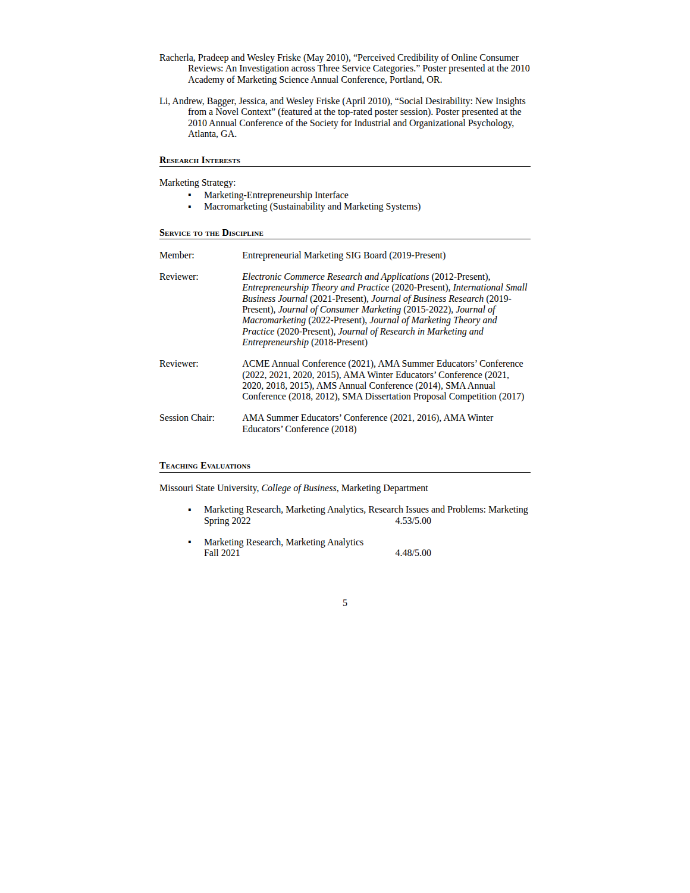Racherla, Pradeep and Wesley Friske (May 2010), “Perceived Credibility of Online Consumer Reviews: An Investigation across Three Service Categories.” Poster presented at the 2010 Academy of Marketing Science Annual Conference, Portland, OR.
Li, Andrew, Bagger, Jessica, and Wesley Friske (April 2010), “Social Desirability: New Insights from a Novel Context” (featured at the top-rated poster session). Poster presented at the 2010 Annual Conference of the Society for Industrial and Organizational Psychology, Atlanta, GA.
Research Interests
Marketing Strategy:
Marketing-Entrepreneurship Interface
Macromarketing (Sustainability and Marketing Systems)
Service to the Discipline
| Member: | Entrepreneurial Marketing SIG Board (2019-Present) |
| Reviewer: | Electronic Commerce Research and Applications (2012-Present), Entrepreneurship Theory and Practice (2020-Present), International Small Business Journal (2021-Present), Journal of Business Research (2019-Present), Journal of Consumer Marketing (2015-2022), Journal of Macromarketing (2022-Present), Journal of Marketing Theory and Practice (2020-Present), Journal of Research in Marketing and Entrepreneurship (2018-Present) |
| Reviewer: | ACME Annual Conference (2021), AMA Summer Educators’ Conference (2022, 2021, 2020, 2015), AMA Winter Educators’ Conference (2021, 2020, 2018, 2015), AMS Annual Conference (2014), SMA Annual Conference (2018, 2012), SMA Dissertation Proposal Competition (2017) |
| Session Chair: | AMA Summer Educators’ Conference (2021, 2016), AMA Winter Educators’ Conference (2018) |
Teaching Evaluations
Missouri State University, College of Business, Marketing Department
Marketing Research, Marketing Analytics, Research Issues and Problems: Marketing
Spring 20224.53/5.00
Marketing Research, Marketing Analytics
Fall 20214.48/5.00
5